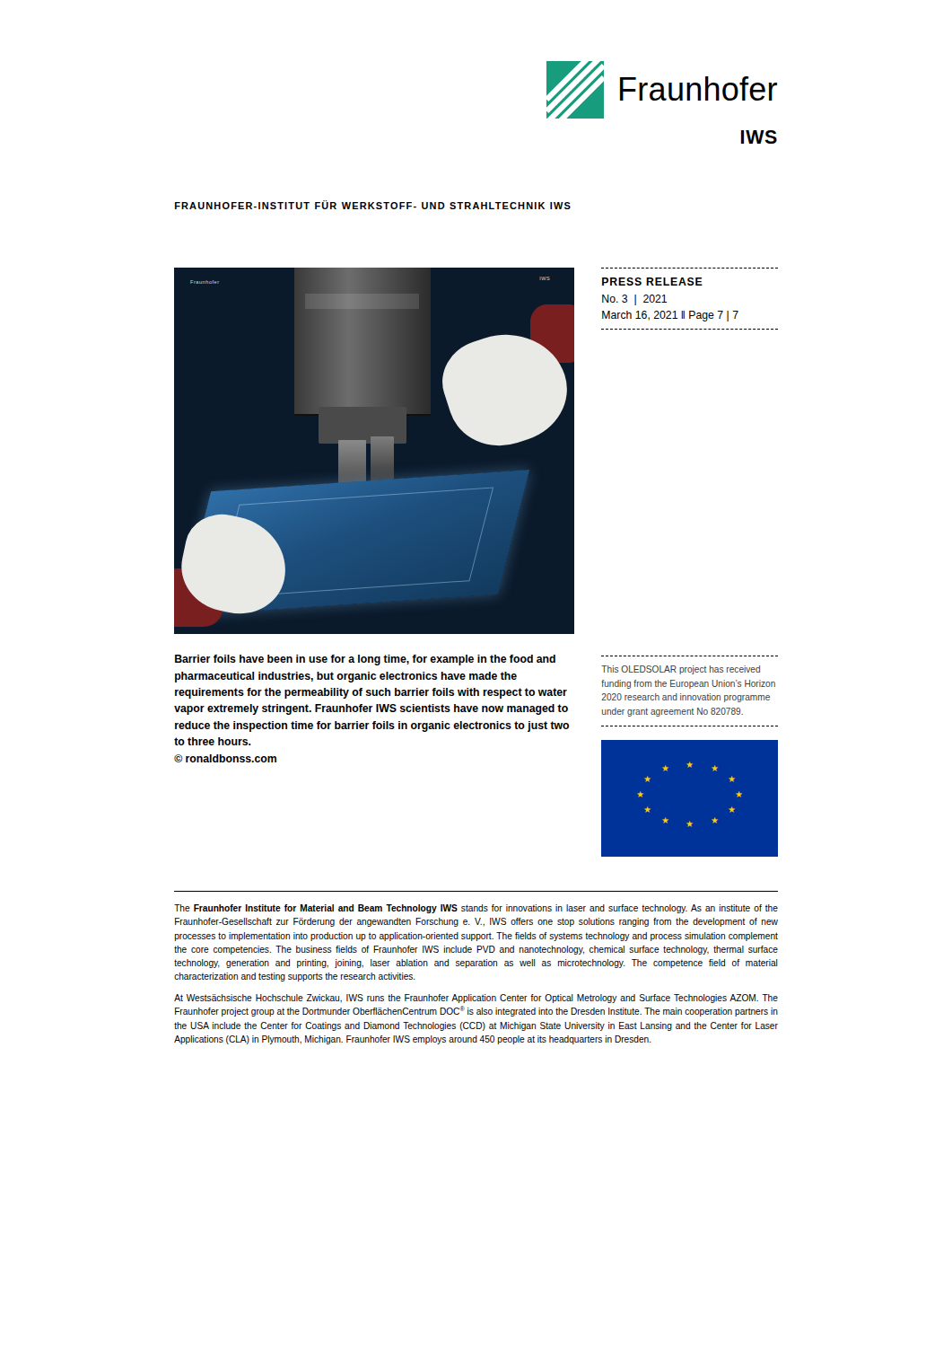Fraunhofer
IWS
FRAUNHOFER-INSTITUT FÜR WERKSTOFF- UND STRAHLTECHNIK IWS
Fraunhofer IWS
Barrier foils have been in use for a long time, for example in the food and pharmaceutical industries, but organic electronics have made the requirements for the permeability of such barrier foils with respect to water vapor extremely stringent. Fraunhofer IWS scientists have now managed to reduce the inspection time for barrier foils in organic electronics to just two to three hours.
© ronaldbonss.com
PRESS RELEASE
No. 3 | 2021
March 16, 2021 ‖ Page 7 | 7
This OLEDSOLAR project has received funding from the European Union’s Horizon 2020 research and innovation programme under grant agreement No 820789.
★ ★ ★ ★ ★ ★ ★ ★ ★ ★ ★ ★
The Fraunhofer Institute for Material and Beam Technology IWS stands for innovations in laser and surface technology. As an institute of the Fraunhofer-Gesellschaft zur Förderung der angewandten Forschung e. V., IWS offers one stop solutions ranging from the development of new processes to implementation into production up to application-oriented support. The fields of systems technology and process simulation complement the core competencies. The business fields of Fraunhofer IWS include PVD and nanotechnology, chemical surface technology, thermal surface technology, generation and printing, joining, laser ablation and separation as well as microtechnology. The competence field of material characterization and testing supports the research activities.
At Westsächsische Hochschule Zwickau, IWS runs the Fraunhofer Application Center for Optical Metrology and Surface Technologies AZOM. The Fraunhofer project group at the Dortmunder OberflächenCentrum DOC® is also integrated into the Dresden Institute. The main cooperation partners in the USA include the Center for Coatings and Diamond Technologies (CCD) at Michigan State University in East Lansing and the Center for Laser Applications (CLA) in Plymouth, Michigan. Fraunhofer IWS employs around 450 people at its headquarters in Dresden.